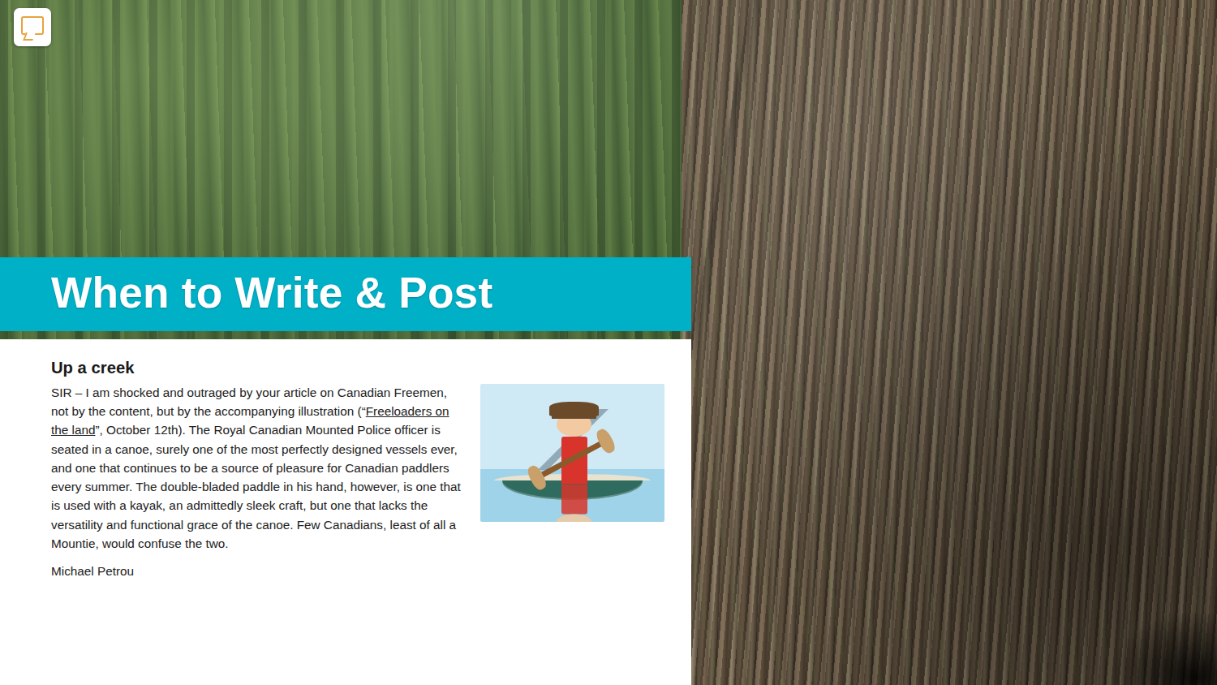When to Write & Post
Up a creek
SIR – I am shocked and outraged by your article on Canadian Freemen, not by the content, but by the accompanying illustration (“Freeloaders on the land”, October 12th). The Royal Canadian Mounted Police officer is seated in a canoe, surely one of the most perfectly designed vessels ever, and one that continues to be a source of pleasure for Canadian paddlers every summer. The double-bladed paddle in his hand, however, is one that is used with a kayak, an admittedly sleek craft, but one that lacks the versatility and functional grace of the canoe. Few Canadians, least of all a Mountie, would confuse the two.
Michael Petrou